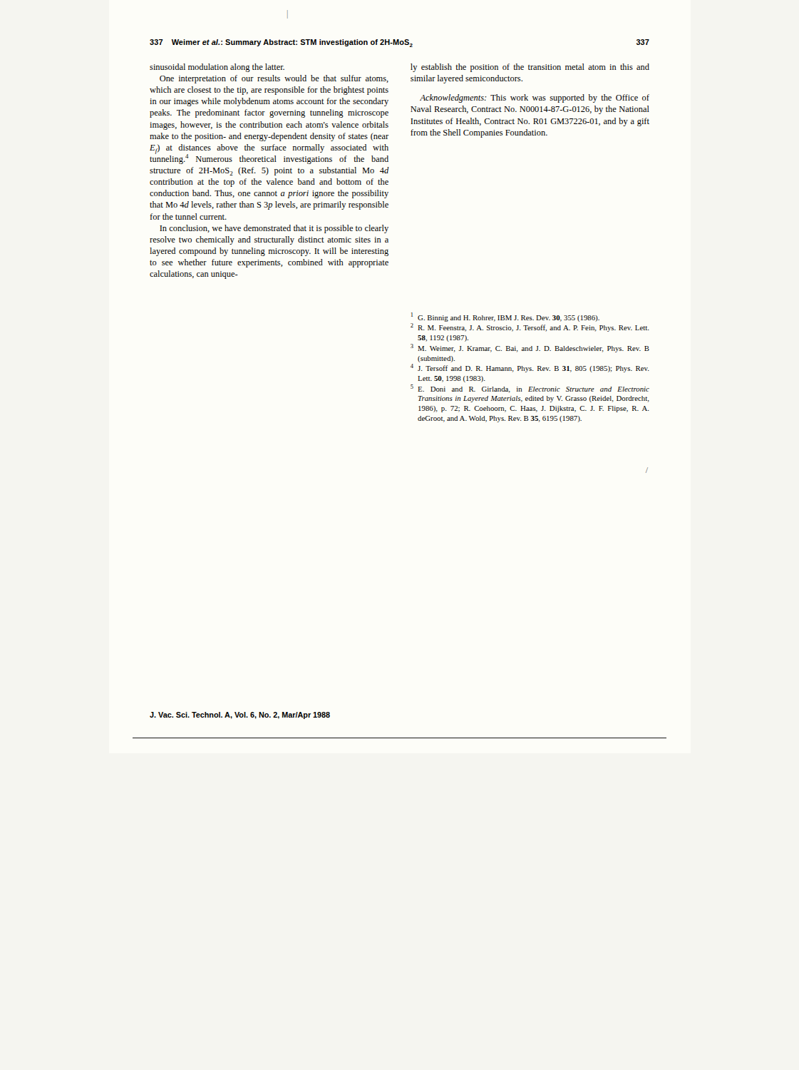|
337 Weimer et al.: Summary Abstract: STM investigation of 2H-MoS2 337
sinusoidal modulation along the latter.
One interpretation of our results would be that sulfur atoms, which are closest to the tip, are responsible for the brightest points in our images while molybdenum atoms account for the secondary peaks. The predominant factor governing tunneling microscope images, however, is the contribution each atom's valence orbitals make to the position- and energy-dependent density of states (near Ef) at distances above the surface normally associated with tunneling.4 Numerous theoretical investigations of the band structure of 2H-MoS2 (Ref. 5) point to a substantial Mo 4d contribution at the top of the valence band and bottom of the conduction band. Thus, one cannot a priori ignore the possibility that Mo 4d levels, rather than S 3p levels, are primarily responsible for the tunnel current.
In conclusion, we have demonstrated that it is possible to clearly resolve two chemically and structurally distinct atomic sites in a layered compound by tunneling microscopy. It will be interesting to see whether future experiments, combined with appropriate calculations, can unique-
ly establish the position of the transition metal atom in this and similar layered semiconductors.
Acknowledgments: This work was supported by the Office of Naval Research, Contract No. N00014-87-G-0126, by the National Institutes of Health, Contract No. R01 GM37226-01, and by a gift from the Shell Companies Foundation.
G. Binnig and H. Rohrer, IBM J. Res. Dev. 30, 355 (1986).
R. M. Feenstra, J. A. Stroscio, J. Tersoff, and A. P. Fein, Phys. Rev. Lett. 58, 1192 (1987).
M. Weimer, J. Kramar, C. Bai, and J. D. Baldeschwieler, Phys. Rev. B (submitted).
J. Tersoff and D. R. Hamann, Phys. Rev. B 31, 805 (1985); Phys. Rev. Lett. 50, 1998 (1983).
E. Doni and R. Girlanda, in Electronic Structure and Electronic Transitions in Layered Materials, edited by V. Grasso (Reidel, Dordrecht, 1986), p. 72; R. Coehoorn, C. Haas, J. Dijkstra, C. J. F. Flipse, R. A. deGroot, and A. Wold, Phys. Rev. B 35, 6195 (1987).
/
J. Vac. Sci. Technol. A, Vol. 6, No. 2, Mar/Apr 1988